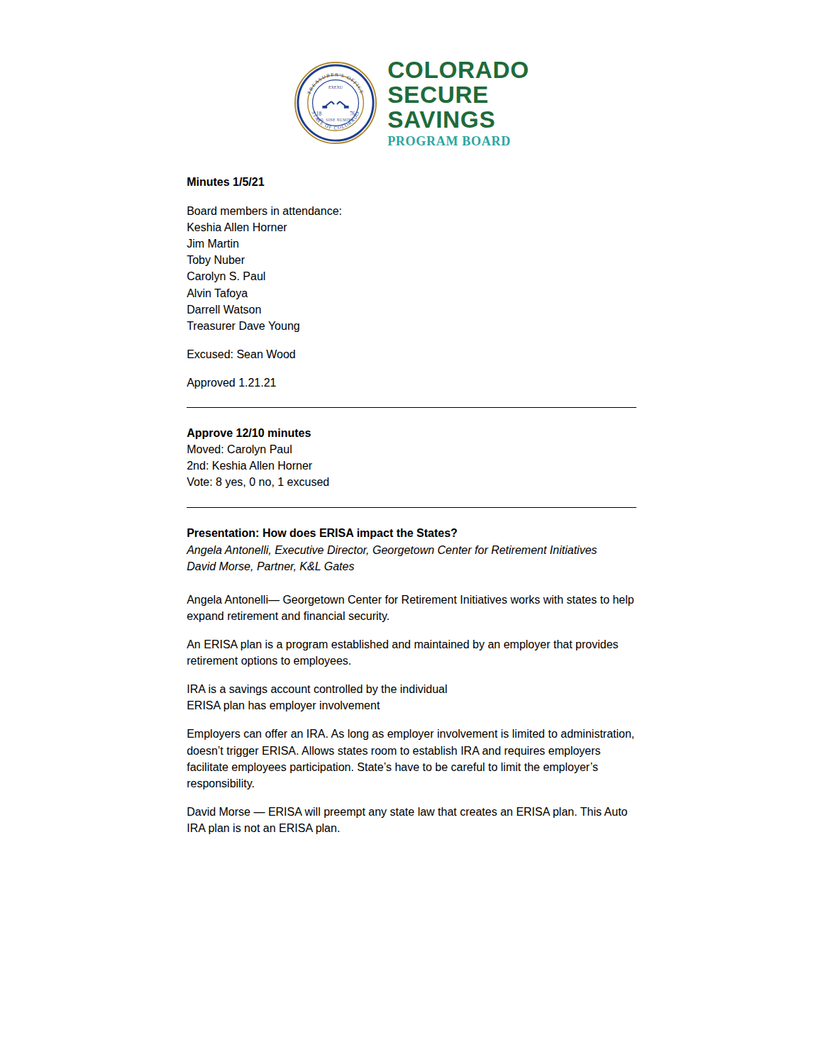TREASURER'S OFFICE STATE OF COLORADO EXEXU 18 76 NIL SINE NUMINE
Colorado Secure Savings Program Board
Minutes 1/5/21
Board members in attendance:
Keshia Allen Horner
Jim Martin
Toby Nuber
Carolyn S. Paul
Alvin Tafoya
Darrell Watson
Treasurer Dave Young
Excused: Sean Wood
Approved 1.21.21
Approve 12/10 minutes
Moved: Carolyn Paul
2nd: Keshia Allen Horner
Vote: 8 yes, 0 no, 1 excused
Presentation: How does ERISA impact the States?
Angela Antonelli, Executive Director, Georgetown Center for Retirement Initiatives
David Morse, Partner, K&L Gates
Angela Antonelli— Georgetown Center for Retirement Initiatives works with states to help expand retirement and financial security.
An ERISA plan is a program established and maintained by an employer that provides retirement options to employees.
IRA is a savings account controlled by the individual
ERISA plan has employer involvement
Employers can offer an IRA. As long as employer involvement is limited to administration, doesn’t trigger ERISA. Allows states room to establish IRA and requires employers facilitate employees participation. State’s have to be careful to limit the employer’s responsibility.
David Morse — ERISA will preempt any state law that creates an ERISA plan. This Auto IRA plan is not an ERISA plan.